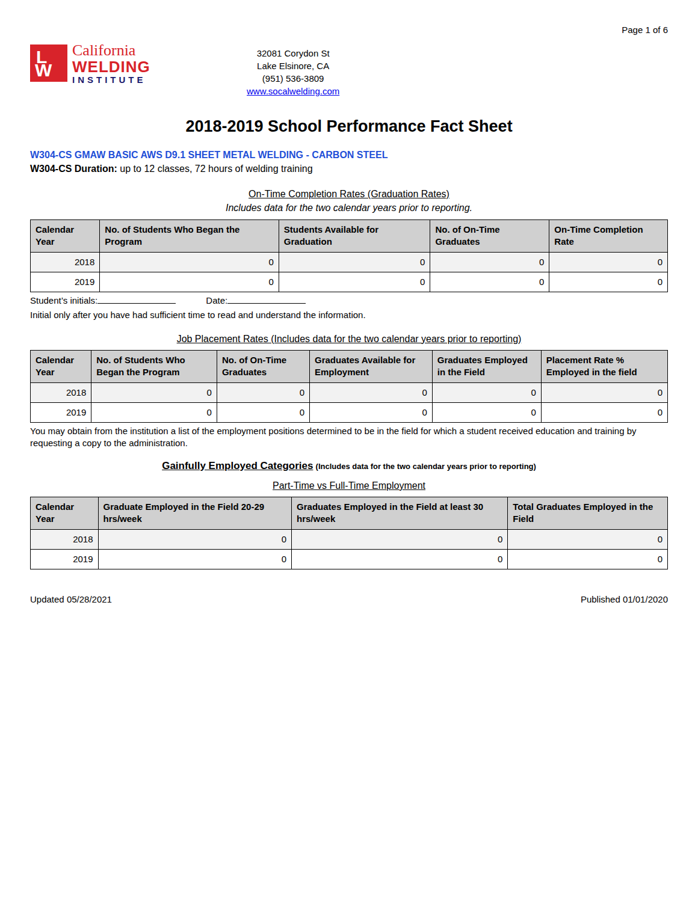Page 1 of 6
L W
California WELDING INSTITUTE
32081 Corydon St
Lake Elsinore, CA
(951) 536-3809
www.socalwelding.com
2018-2019 School Performance Fact Sheet
W304-CS GMAW BASIC AWS D9.1 SHEET METAL WELDING - CARBON STEEL
W304-CS Duration: up to 12 classes, 72 hours of welding training
On-Time Completion Rates (Graduation Rates) Includes data for the two calendar years prior to reporting.
| Calendar Year | No. of Students Who Began the Program | Students Available for Graduation | No. of On-Time Graduates | On-Time Completion Rate |
| --- | --- | --- | --- | --- |
| 2018 | 0 | 0 | 0 | 0 |
| 2019 | 0 | 0 | 0 | 0 |
Student’s initials: Date:
Initial only after you have had sufficient time to read and understand the information.
Job Placement Rates (Includes data for the two calendar years prior to reporting)
| Calendar Year | No. of Students Who Began the Program | No. of On-Time Graduates | Graduates Available for Employment | Graduates Employed in the Field | Placement Rate % Employed in the field |
| --- | --- | --- | --- | --- | --- |
| 2018 | 0 | 0 | 0 | 0 | 0 |
| 2019 | 0 | 0 | 0 | 0 | 0 |
You may obtain from the institution a list of the employment positions determined to be in the field for which a student received education and training by requesting a copy to the administration.
Gainfully Employed Categories (Includes data for the two calendar years prior to reporting)
Part-Time vs Full-Time Employment
| Calendar Year | Graduate Employed in the Field 20-29 hrs/week | Graduates Employed in the Field at least 30 hrs/week | Total Graduates Employed in the Field |
| --- | --- | --- | --- |
| 2018 | 0 | 0 | 0 |
| 2019 | 0 | 0 | 0 |
Updated 05/28/2021
Published 01/01/2020